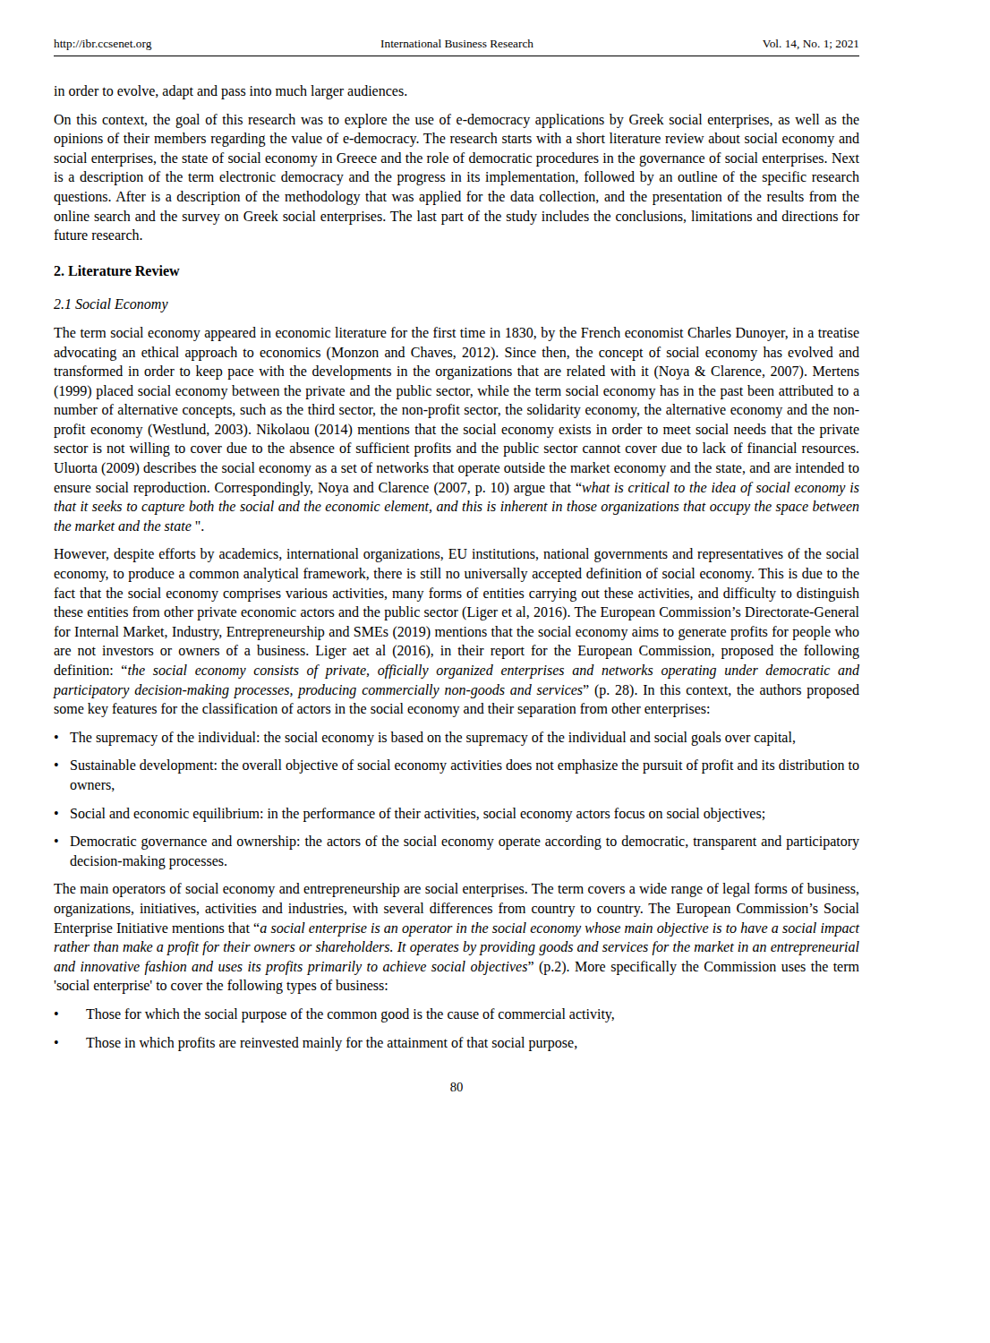http://ibr.ccsenet.org International Business Research Vol. 14, No. 1; 2021
in order to evolve, adapt and pass into much larger audiences.
On this context, the goal of this research was to explore the use of e-democracy applications by Greek social enterprises, as well as the opinions of their members regarding the value of e-democracy. The research starts with a short literature review about social economy and social enterprises, the state of social economy in Greece and the role of democratic procedures in the governance of social enterprises. Next is a description of the term electronic democracy and the progress in its implementation, followed by an outline of the specific research questions. After is a description of the methodology that was applied for the data collection, and the presentation of the results from the online search and the survey on Greek social enterprises. The last part of the study includes the conclusions, limitations and directions for future research.
2. Literature Review
2.1 Social Economy
The term social economy appeared in economic literature for the first time in 1830, by the French economist Charles Dunoyer, in a treatise advocating an ethical approach to economics (Monzon and Chaves, 2012). Since then, the concept of social economy has evolved and transformed in order to keep pace with the developments in the organizations that are related with it (Noya & Clarence, 2007). Mertens (1999) placed social economy between the private and the public sector, while the term social economy has in the past been attributed to a number of alternative concepts, such as the third sector, the non-profit sector, the solidarity economy, the alternative economy and the non-profit economy (Westlund, 2003). Nikolaou (2014) mentions that the social economy exists in order to meet social needs that the private sector is not willing to cover due to the absence of sufficient profits and the public sector cannot cover due to lack of financial resources. Uluorta (2009) describes the social economy as a set of networks that operate outside the market economy and the state, and are intended to ensure social reproduction. Correspondingly, Noya and Clarence (2007, p. 10) argue that “what is critical to the idea of social economy is that it seeks to capture both the social and the economic element, and this is inherent in those organizations that occupy the space between the market and the state ".
However, despite efforts by academics, international organizations, EU institutions, national governments and representatives of the social economy, to produce a common analytical framework, there is still no universally accepted definition of social economy. This is due to the fact that the social economy comprises various activities, many forms of entities carrying out these activities, and difficulty to distinguish these entities from other private economic actors and the public sector (Liger et al, 2016). The European Commission’s Directorate-General for Internal Market, Industry, Entrepreneurship and SMEs (2019) mentions that the social economy aims to generate profits for people who are not investors or owners of a business. Liger aet al (2016), in their report for the European Commission, proposed the following definition: “the social economy consists of private, officially organized enterprises and networks operating under democratic and participatory decision-making processes, producing commercially non-goods and services” (p. 28). In this context, the authors proposed some key features for the classification of actors in the social economy and their separation from other enterprises:
The supremacy of the individual: the social economy is based on the supremacy of the individual and social goals over capital,
Sustainable development: the overall objective of social economy activities does not emphasize the pursuit of profit and its distribution to owners,
Social and economic equilibrium: in the performance of their activities, social economy actors focus on social objectives;
Democratic governance and ownership: the actors of the social economy operate according to democratic, transparent and participatory decision-making processes.
The main operators of social economy and entrepreneurship are social enterprises. The term covers a wide range of legal forms of business, organizations, initiatives, activities and industries, with several differences from country to country. The European Commission’s Social Enterprise Initiative mentions that “a social enterprise is an operator in the social economy whose main objective is to have a social impact rather than make a profit for their owners or shareholders. It operates by providing goods and services for the market in an entrepreneurial and innovative fashion and uses its profits primarily to achieve social objectives” (p.2). More specifically the Commission uses the term 'social enterprise' to cover the following types of business:
Those for which the social purpose of the common good is the cause of commercial activity,
Those in which profits are reinvested mainly for the attainment of that social purpose,
80